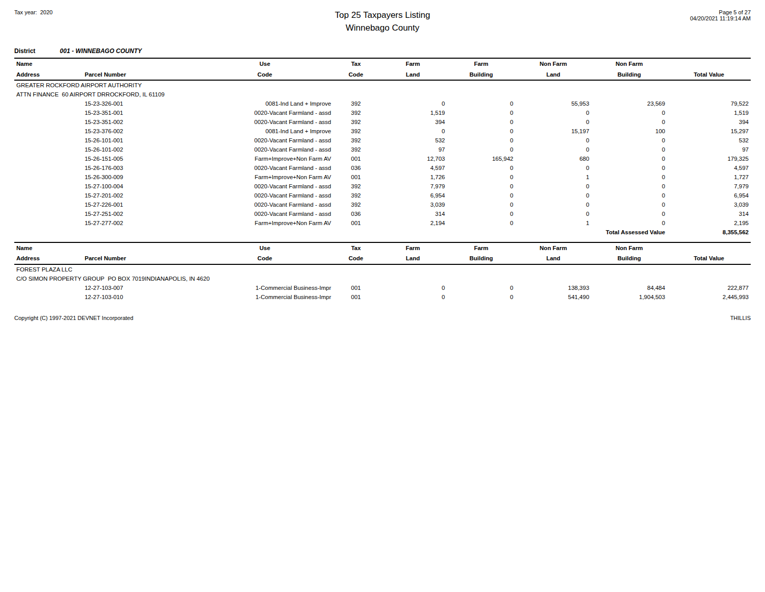Tax year: 2020
Page 5 of 27
04/20/2021 11:19:14 AM
Top 25 Taxpayers Listing
Winnebago County
District 001 - WINNEBAGO COUNTY
| Name | | Use | Tax | Farm | Farm | Non Farm | Non Farm | |
| --- | --- | --- | --- | --- | --- | --- | --- | --- |
| Address | Parcel Number | Code | Code | Land | Building | Land | Building | Total Value |
| GREATER ROCKFORD AIRPORT AUTHORITY |
| ATTN FINANCE 60 AIRPORT DRROCKFORD, IL 61109 |
| | 15-23-326-001 | 0081-Ind Land + Improve | 392 | 0 | 0 | 55,953 | 23,569 | 79,522 |
| | 15-23-351-001 | 0020-Vacant Farmland - assd | 392 | 1,519 | 0 | 0 | 0 | 1,519 |
| | 15-23-351-002 | 0020-Vacant Farmland - assd | 392 | 394 | 0 | 0 | 0 | 394 |
| | 15-23-376-002 | 0081-Ind Land + Improve | 392 | 0 | 0 | 15,197 | 100 | 15,297 |
| | 15-26-101-001 | 0020-Vacant Farmland - assd | 392 | 532 | 0 | 0 | 0 | 532 |
| | 15-26-101-002 | 0020-Vacant Farmland - assd | 392 | 97 | 0 | 0 | 0 | 97 |
| | 15-26-151-005 | Farm+Improve+Non Farm AV | 001 | 12,703 | 165,942 | 680 | 0 | 179,325 |
| | 15-26-176-003 | 0020-Vacant Farmland - assd | 036 | 4,597 | 0 | 0 | 0 | 4,597 |
| | 15-26-300-009 | Farm+Improve+Non Farm AV | 001 | 1,726 | 0 | 1 | 0 | 1,727 |
| | 15-27-100-004 | 0020-Vacant Farmland - assd | 392 | 7,979 | 0 | 0 | 0 | 7,979 |
| | 15-27-201-002 | 0020-Vacant Farmland - assd | 392 | 6,954 | 0 | 0 | 0 | 6,954 |
| | 15-27-226-001 | 0020-Vacant Farmland - assd | 392 | 3,039 | 0 | 0 | 0 | 3,039 |
| | 15-27-251-002 | 0020-Vacant Farmland - assd | 036 | 314 | 0 | 0 | 0 | 314 |
| | 15-27-277-002 | Farm+Improve+Non Farm AV | 001 | 2,194 | 0 | 1 | 0 | 2,195 |
| | Total Assessed Value | 8,355,562 |
| Name | | Use | Tax | Farm | Farm | Non Farm | Non Farm | |
| --- | --- | --- | --- | --- | --- | --- | --- | --- |
| Address | Parcel Number | Code | Code | Land | Building | Land | Building | Total Value |
| FOREST PLAZA LLC |
| C/O SIMON PROPERTY GROUP PO BOX 7019INDIANAPOLIS, IN 4620 |
| | 12-27-103-007 | 1-Commercial Business-Impr | 001 | 0 | 0 | 138,393 | 84,484 | 222,877 |
| | 12-27-103-010 | 1-Commercial Business-Impr | 001 | 0 | 0 | 541,490 | 1,904,503 | 2,445,993 |
Copyright (C) 1997-2021 DEVNET Incorporated THILLIS